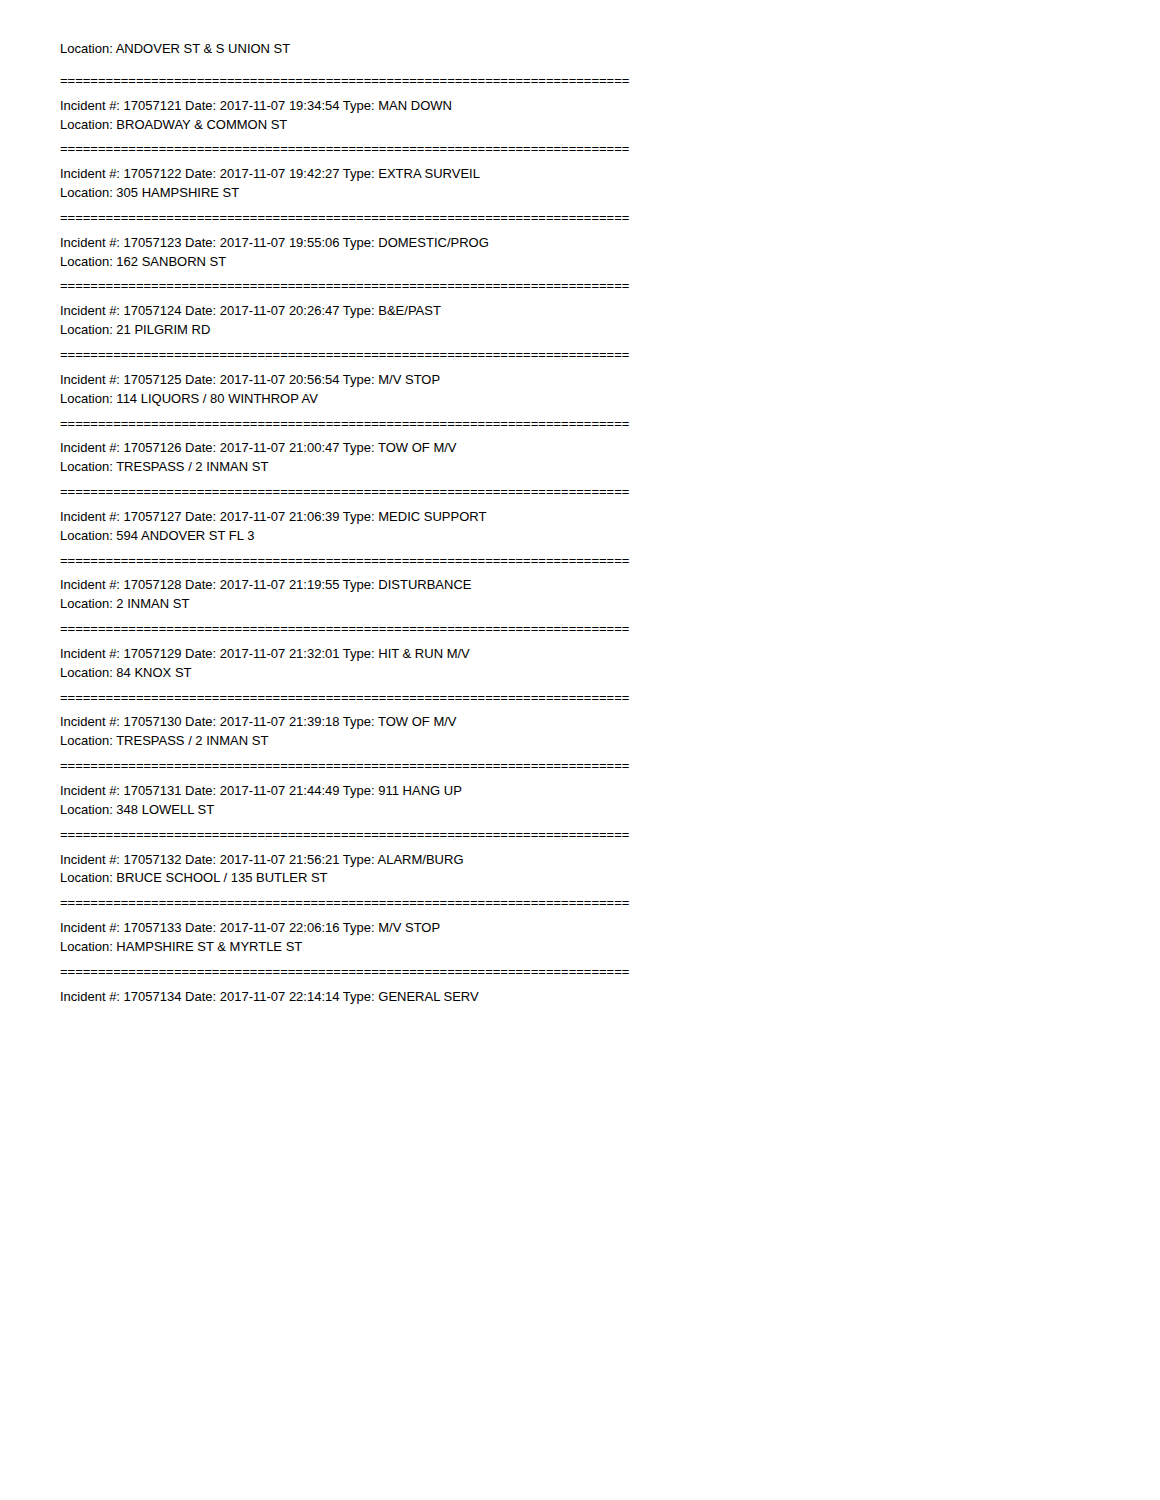Location: ANDOVER ST & S UNION ST
===========================================================================
Incident #: 17057121 Date: 2017-11-07 19:34:54 Type: MAN DOWN
Location: BROADWAY & COMMON ST
===========================================================================
Incident #: 17057122 Date: 2017-11-07 19:42:27 Type: EXTRA SURVEIL
Location: 305 HAMPSHIRE ST
===========================================================================
Incident #: 17057123 Date: 2017-11-07 19:55:06 Type: DOMESTIC/PROG
Location: 162 SANBORN ST
===========================================================================
Incident #: 17057124 Date: 2017-11-07 20:26:47 Type: B&E/PAST
Location: 21 PILGRIM RD
===========================================================================
Incident #: 17057125 Date: 2017-11-07 20:56:54 Type: M/V STOP
Location: 114 LIQUORS / 80 WINTHROP AV
===========================================================================
Incident #: 17057126 Date: 2017-11-07 21:00:47 Type: TOW OF M/V
Location: TRESPASS / 2 INMAN ST
===========================================================================
Incident #: 17057127 Date: 2017-11-07 21:06:39 Type: MEDIC SUPPORT
Location: 594 ANDOVER ST FL 3
===========================================================================
Incident #: 17057128 Date: 2017-11-07 21:19:55 Type: DISTURBANCE
Location: 2 INMAN ST
===========================================================================
Incident #: 17057129 Date: 2017-11-07 21:32:01 Type: HIT & RUN M/V
Location: 84 KNOX ST
===========================================================================
Incident #: 17057130 Date: 2017-11-07 21:39:18 Type: TOW OF M/V
Location: TRESPASS / 2 INMAN ST
===========================================================================
Incident #: 17057131 Date: 2017-11-07 21:44:49 Type: 911 HANG UP
Location: 348 LOWELL ST
===========================================================================
Incident #: 17057132 Date: 2017-11-07 21:56:21 Type: ALARM/BURG
Location: BRUCE SCHOOL / 135 BUTLER ST
===========================================================================
Incident #: 17057133 Date: 2017-11-07 22:06:16 Type: M/V STOP
Location: HAMPSHIRE ST & MYRTLE ST
===========================================================================
Incident #: 17057134 Date: 2017-11-07 22:14:14 Type: GENERAL SERV